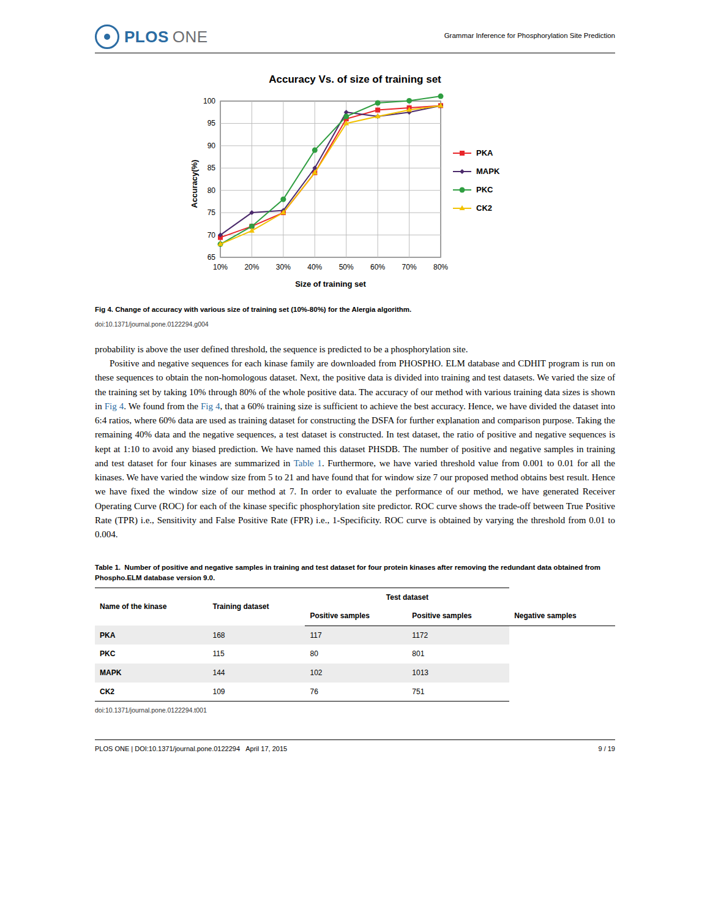PLOSONE
Grammar Inference for Phosphorylation Site Prediction
Accuracy Vs. of size of training set
100 95 90 85 80 75 70 65 10% 20% 30% 40% 50% 60% 70% 80% Accuracy(%) Size of training set PKA MAPK PKC CK2
Fig 4. Change of accuracy with various size of training set (10%-80%) for the Alergia algorithm.
doi:10.1371/journal.pone.0122294.g004
probability is above the user defined threshold, the sequence is predicted to be a phosphorylation site.
Positive and negative sequences for each kinase family are downloaded from PHOSPHO. ELM database and CDHIT program is run on these sequences to obtain the non-homologous dataset. Next, the positive data is divided into training and test datasets. We varied the size of the training set by taking 10% through 80% of the whole positive data. The accuracy of our method with various training data sizes is shown in Fig 4. We found from the Fig 4, that a 60% training size is sufficient to achieve the best accuracy. Hence, we have divided the dataset into 6:4 ratios, where 60% data are used as training dataset for constructing the DSFA for further explanation and comparison purpose. Taking the remaining 40% data and the negative sequences, a test dataset is constructed. In test dataset, the ratio of positive and negative sequences is kept at 1:10 to avoid any biased prediction. We have named this dataset PHSDB. The number of positive and negative samples in training and test dataset for four kinases are summarized in Table 1. Furthermore, we have varied threshold value from 0.001 to 0.01 for all the kinases. We have varied the window size from 5 to 21 and have found that for window size 7 our proposed method obtains best result. Hence we have fixed the window size of our method at 7. In order to evaluate the performance of our method, we have generated Receiver Operating Curve (ROC) for each of the kinase specific phosphorylation site predictor. ROC curve shows the trade-off between True Positive Rate (TPR) i.e., Sensitivity and False Positive Rate (FPR) i.e., 1-Specificity. ROC curve is obtained by varying the threshold from 0.01 to 0.004.
Table 1. Number of positive and negative samples in training and test dataset for four protein kinases after removing the redundant data obtained from Phospho.ELM database version 9.0.
| Name of the kinase | Training dataset | Test dataset |
| --- | --- | --- |
| Positive samples | Positive samples | Negative samples |
| PKA | 168 | 117 | 1172 |
| PKC | 115 | 80 | 801 |
| MAPK | 144 | 102 | 1013 |
| CK2 | 109 | 76 | 751 |
doi:10.1371/journal.pone.0122294.t001
PLOS ONE | DOI:10.1371/journal.pone.0122294 April 17, 2015
9 / 19